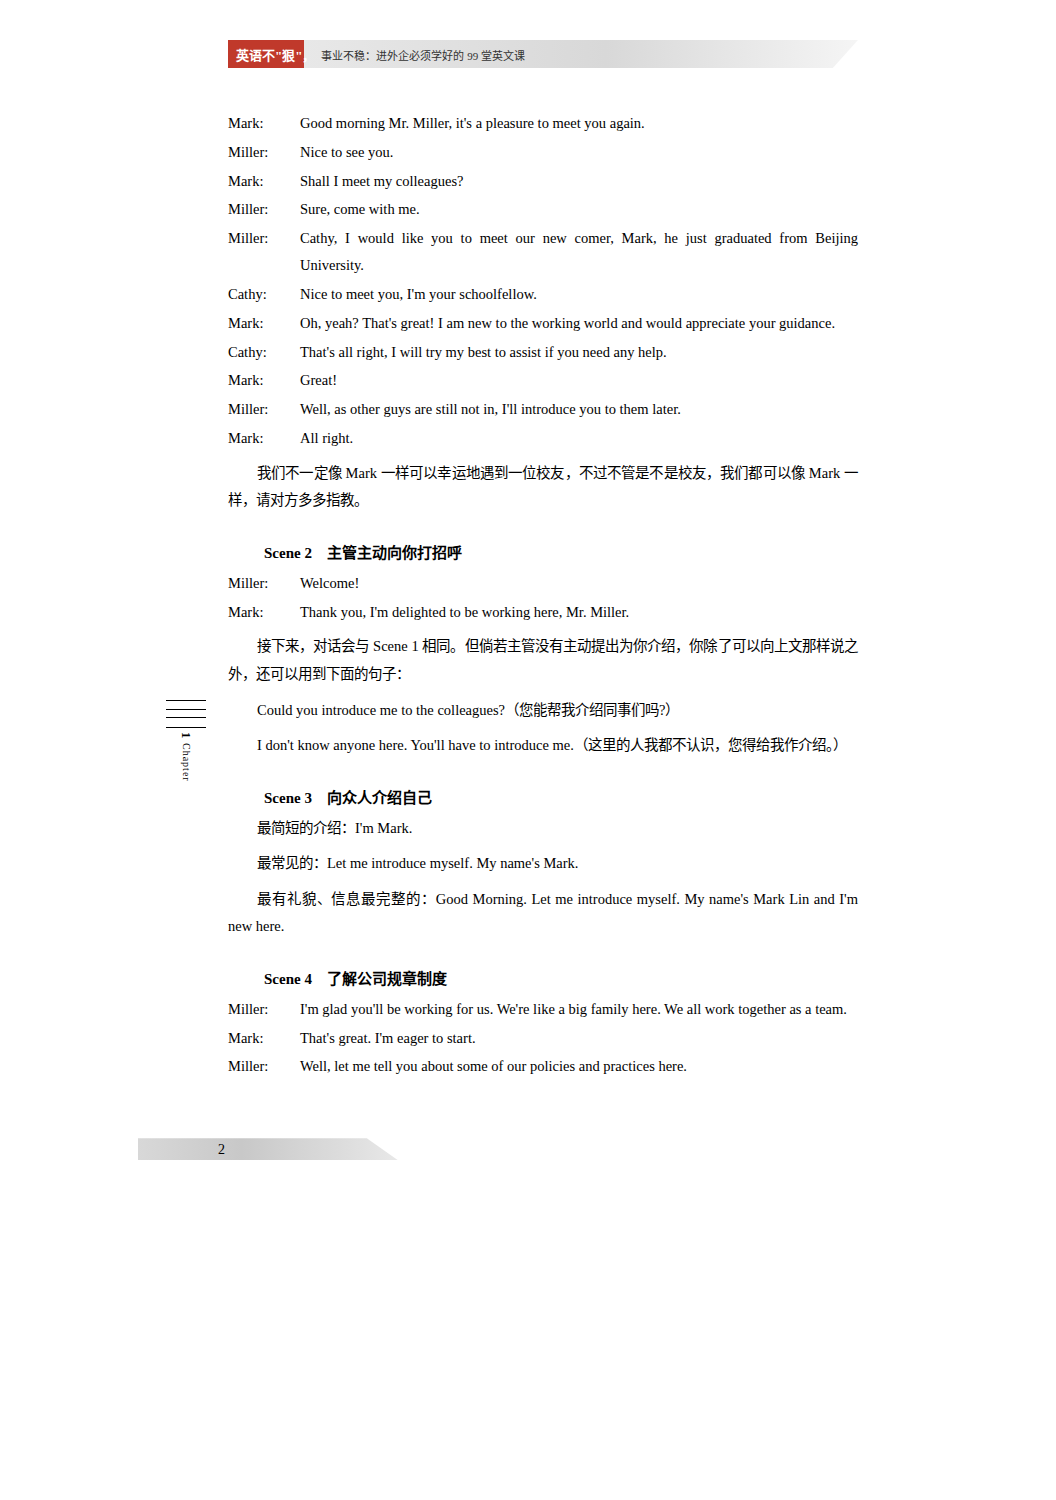英语不"狠"，事业不稳：进外企必须学好的 99 堂英文课
Mark:
Good morning Mr. Miller, it's a pleasure to meet you again.
Miller:
Nice to see you.
Mark:
Shall I meet my colleagues?
Miller:
Sure, come with me.
Miller:
Cathy, I would like you to meet our new comer, Mark, he just graduated from Beijing University.
Cathy:
Nice to meet you, I'm your schoolfellow.
Mark:
Oh, yeah? That's great! I am new to the working world and would appreciate your guidance.
Cathy:
That's all right, I will try my best to assist if you need any help.
Mark:
Great!
Miller:
Well, as other guys are still not in, I'll introduce you to them later.
Mark:
All right.
我们不一定像 Mark 一样可以幸运地遇到一位校友，不过不管是不是校友，我们都可以像 Mark 一样，请对方多多指教。
Scene 2　主管主动向你打招呼
Miller:
Welcome!
Mark:
Thank you, I'm delighted to be working here, Mr. Miller.
接下来，对话会与 Scene 1 相同。但倘若主管没有主动提出为你介绍，你除了可以向上文那样说之外，还可以用到下面的句子：
Could you introduce me to the colleagues?（您能帮我介绍同事们吗?）
I don't know anyone here. You'll have to introduce me.（这里的人我都不认识，您得给我作介绍。）
Scene 3　向众人介绍自己
最简短的介绍：I'm Mark.
最常见的：Let me introduce myself. My name's Mark.
最有礼貌、信息最完整的：Good Morning. Let me introduce myself. My name's Mark Lin and I'm new here.
Scene 4　了解公司规章制度
Miller:
I'm glad you'll be working for us. We're like a big family here. We all work together as a team.
Mark:
That's great. I'm eager to start.
Miller:
Well, let me tell you about some of our policies and practices here.
1
Chapter
2